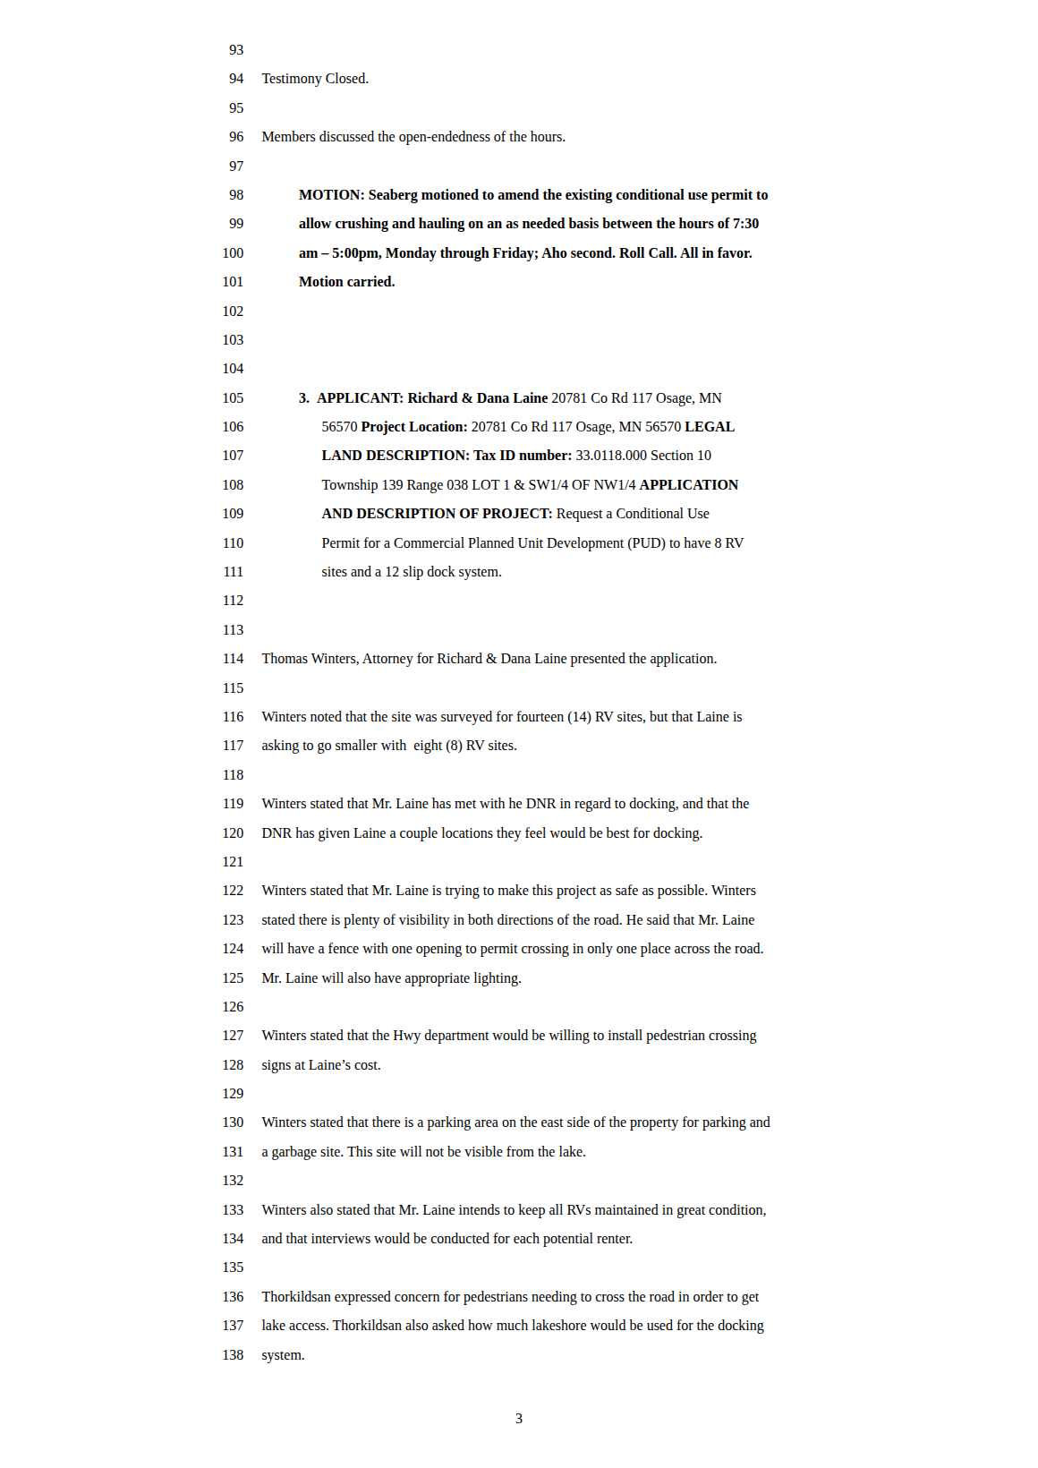| 93 | |
| 94 | Testimony Closed. |
| 95 | |
| 96 | Members discussed the open-endedness of the hours. |
| 97 | |
| 98 | MOTION: Seaberg motioned to amend the existing conditional use permit to |
| 99 | allow crushing and hauling on an as needed basis between the hours of 7:30 |
| 100 | am – 5:00pm, Monday through Friday; Aho second. Roll Call. All in favor. |
| 101 | Motion carried. |
| 102 | |
| 103 | |
| 104 | |
| 105 | 3. APPLICANT: Richard & Dana Laine 20781 Co Rd 117 Osage, MN |
| 106 | 56570 Project Location: 20781 Co Rd 117 Osage, MN 56570 LEGAL |
| 107 | LAND DESCRIPTION: Tax ID number: 33.0118.000 Section 10 |
| 108 | Township 139 Range 038 LOT 1 & SW1/4 OF NW1/4 APPLICATION |
| 109 | AND DESCRIPTION OF PROJECT: Request a Conditional Use |
| 110 | Permit for a Commercial Planned Unit Development (PUD) to have 8 RV |
| 111 | sites and a 12 slip dock system. |
| 112 | |
| 113 | |
| 114 | Thomas Winters, Attorney for Richard & Dana Laine presented the application. |
| 115 | |
| 116 | Winters noted that the site was surveyed for fourteen (14) RV sites, but that Laine is |
| 117 | asking to go smaller with eight (8) RV sites. |
| 118 | |
| 119 | Winters stated that Mr. Laine has met with he DNR in regard to docking, and that the |
| 120 | DNR has given Laine a couple locations they feel would be best for docking. |
| 121 | |
| 122 | Winters stated that Mr. Laine is trying to make this project as safe as possible. Winters |
| 123 | stated there is plenty of visibility in both directions of the road. He said that Mr. Laine |
| 124 | will have a fence with one opening to permit crossing in only one place across the road. |
| 125 | Mr. Laine will also have appropriate lighting. |
| 126 | |
| 127 | Winters stated that the Hwy department would be willing to install pedestrian crossing |
| 128 | signs at Laine’s cost. |
| 129 | |
| 130 | Winters stated that there is a parking area on the east side of the property for parking and |
| 131 | a garbage site. This site will not be visible from the lake. |
| 132 | |
| 133 | Winters also stated that Mr. Laine intends to keep all RVs maintained in great condition, |
| 134 | and that interviews would be conducted for each potential renter. |
| 135 | |
| 136 | Thorkildsan expressed concern for pedestrians needing to cross the road in order to get |
| 137 | lake access. Thorkildsan also asked how much lakeshore would be used for the docking |
| 138 | system. |
3